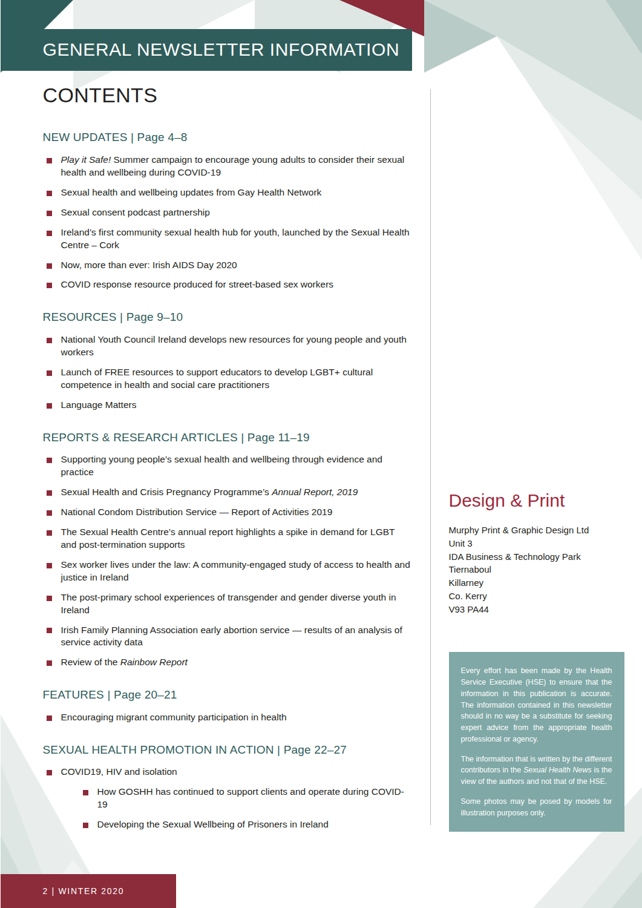General Newsletter Information
CONTENTS
NEW UPDATES | Page 4–8
Play it Safe! Summer campaign to encourage young adults to consider their sexual health and wellbeing during COVID-19
Sexual health and wellbeing updates from Gay Health Network
Sexual consent podcast partnership
Ireland’s first community sexual health hub for youth, launched by the Sexual Health Centre – Cork
Now, more than ever: Irish AIDS Day 2020
COVID response resource produced for street-based sex workers
RESOURCES | Page 9–10
National Youth Council Ireland develops new resources for young people and youth workers
Launch of FREE resources to support educators to develop LGBT+ cultural competence in health and social care practitioners
Language Matters
REPORTS & RESEARCH ARTICLES | Page 11–19
Supporting young people’s sexual health and wellbeing through evidence and practice
Sexual Health and Crisis Pregnancy Programme’s Annual Report, 2019
National Condom Distribution Service — Report of Activities 2019
The Sexual Health Centre’s annual report highlights a spike in demand for LGBT and post-termination supports
Sex worker lives under the law: A community-engaged study of access to health and justice in Ireland
The post-primary school experiences of transgender and gender diverse youth in Ireland
Irish Family Planning Association early abortion service — results of an analysis of service activity data
Review of the Rainbow Report
FEATURES | Page 20–21
Encouraging migrant community participation in health
SEXUAL HEALTH PROMOTION IN ACTION | Page 22–27
COVID19, HIV and isolation
How GOSHH has continued to support clients and operate during COVID-19
Developing the Sexual Wellbeing of Prisoners in Ireland
Design & Print
Murphy Print & Graphic Design Ltd
Unit 3
IDA Business & Technology Park
Tiernaboul
Killarney
Co. Kerry
V93 PA44
Every effort has been made by the Health Service Executive (HSE) to ensure that the information in this publication is accurate. The information contained in this newsletter should in no way be a substitute for seeking expert advice from the appropriate health professional or agency.
The information that is written by the different contributors in the Sexual Health News is the view of the authors and not that of the HSE.
Some photos may be posed by models for illustration purposes only.
2 | WINTER 2020